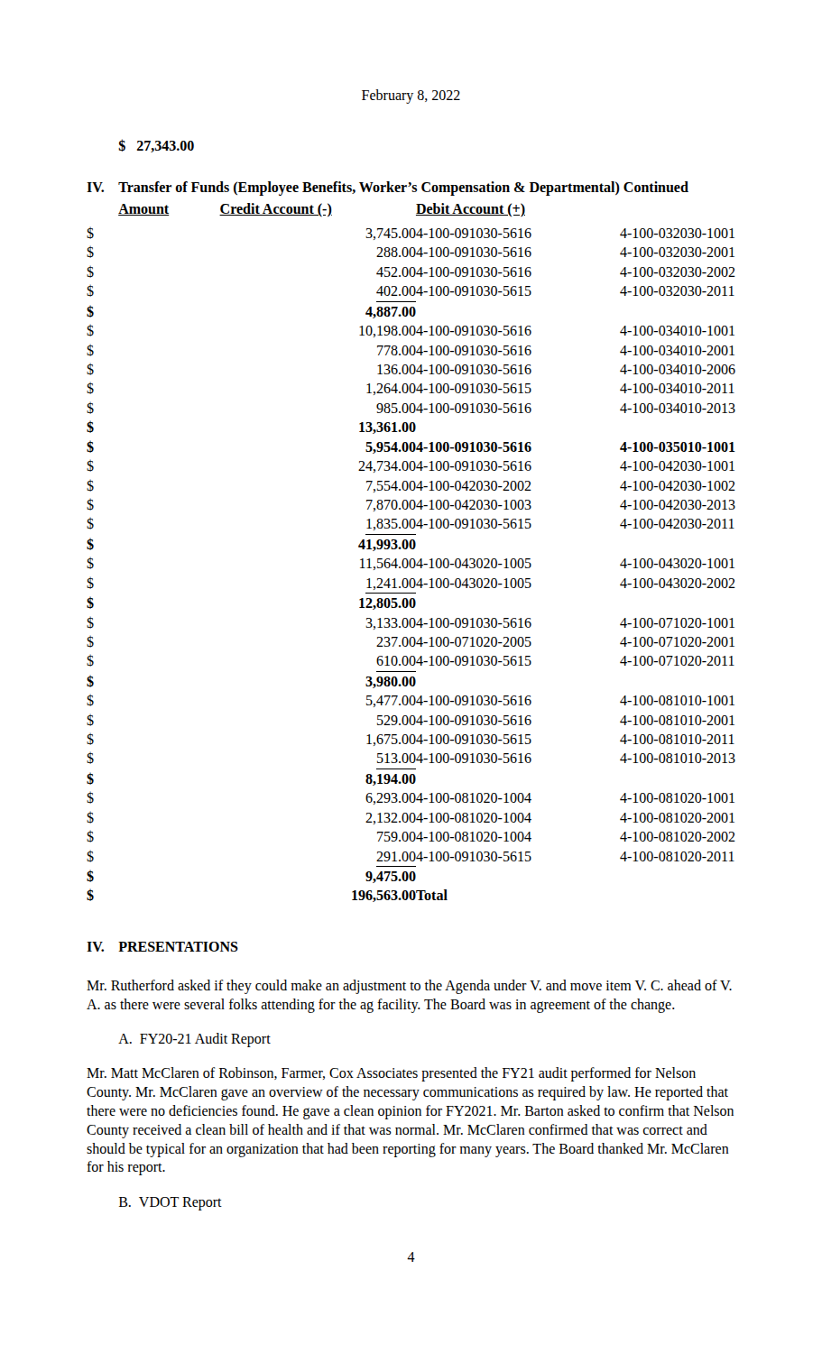February 8, 2022
$ 27,343.00
IV. Transfer of Funds (Employee Benefits, Worker’s Compensation & Departmental) Continued
| Amount | Credit Account (-) | Debit Account (+) |
| --- | --- | --- |
| $ | 3,745.00 | 4-100-091030-5616 | 4-100-032030-1001 |
| $ | 288.00 | 4-100-091030-5616 | 4-100-032030-2001 |
| $ | 452.00 | 4-100-091030-5616 | 4-100-032030-2002 |
| $ | 402.00 | 4-100-091030-5615 | 4-100-032030-2011 |
| $ | 4,887.00 | | |
| $ | 10,198.00 | 4-100-091030-5616 | 4-100-034010-1001 |
| $ | 778.00 | 4-100-091030-5616 | 4-100-034010-2001 |
| $ | 136.00 | 4-100-091030-5616 | 4-100-034010-2006 |
| $ | 1,264.00 | 4-100-091030-5615 | 4-100-034010-2011 |
| $ | 985.00 | 4-100-091030-5616 | 4-100-034010-2013 |
| $ | 13,361.00 | | |
| $ | 5,954.00 | 4-100-091030-5616 | 4-100-035010-1001 |
| $ | 24,734.00 | 4-100-091030-5616 | 4-100-042030-1001 |
| $ | 7,554.00 | 4-100-042030-2002 | 4-100-042030-1002 |
| $ | 7,870.00 | 4-100-042030-1003 | 4-100-042030-2013 |
| $ | 1,835.00 | 4-100-091030-5615 | 4-100-042030-2011 |
| $ | 41,993.00 | | |
| $ | 11,564.00 | 4-100-043020-1005 | 4-100-043020-1001 |
| $ | 1,241.00 | 4-100-043020-1005 | 4-100-043020-2002 |
| $ | 12,805.00 | | |
| $ | 3,133.00 | 4-100-091030-5616 | 4-100-071020-1001 |
| $ | 237.00 | 4-100-071020-2005 | 4-100-071020-2001 |
| $ | 610.00 | 4-100-091030-5615 | 4-100-071020-2011 |
| $ | 3,980.00 | | |
| $ | 5,477.00 | 4-100-091030-5616 | 4-100-081010-1001 |
| $ | 529.00 | 4-100-091030-5616 | 4-100-081010-2001 |
| $ | 1,675.00 | 4-100-091030-5615 | 4-100-081010-2011 |
| $ | 513.00 | 4-100-091030-5616 | 4-100-081010-2013 |
| $ | 8,194.00 | | |
| $ | 6,293.00 | 4-100-081020-1004 | 4-100-081020-1001 |
| $ | 2,132.00 | 4-100-081020-1004 | 4-100-081020-2001 |
| $ | 759.00 | 4-100-081020-1004 | 4-100-081020-2002 |
| $ | 291.00 | 4-100-091030-5615 | 4-100-081020-2011 |
| $ | 9,475.00 | | |
| $ | 196,563.00 | Total | |
IV. PRESENTATIONS
Mr. Rutherford asked if they could make an adjustment to the Agenda under V. and move item V. C. ahead of V. A. as there were several folks attending for the ag facility. The Board was in agreement of the change.
A. FY20-21 Audit Report
Mr. Matt McClaren of Robinson, Farmer, Cox Associates presented the FY21 audit performed for Nelson County. Mr. McClaren gave an overview of the necessary communications as required by law. He reported that there were no deficiencies found. He gave a clean opinion for FY2021. Mr. Barton asked to confirm that Nelson County received a clean bill of health and if that was normal. Mr. McClaren confirmed that was correct and should be typical for an organization that had been reporting for many years. The Board thanked Mr. McClaren for his report.
B. VDOT Report
4